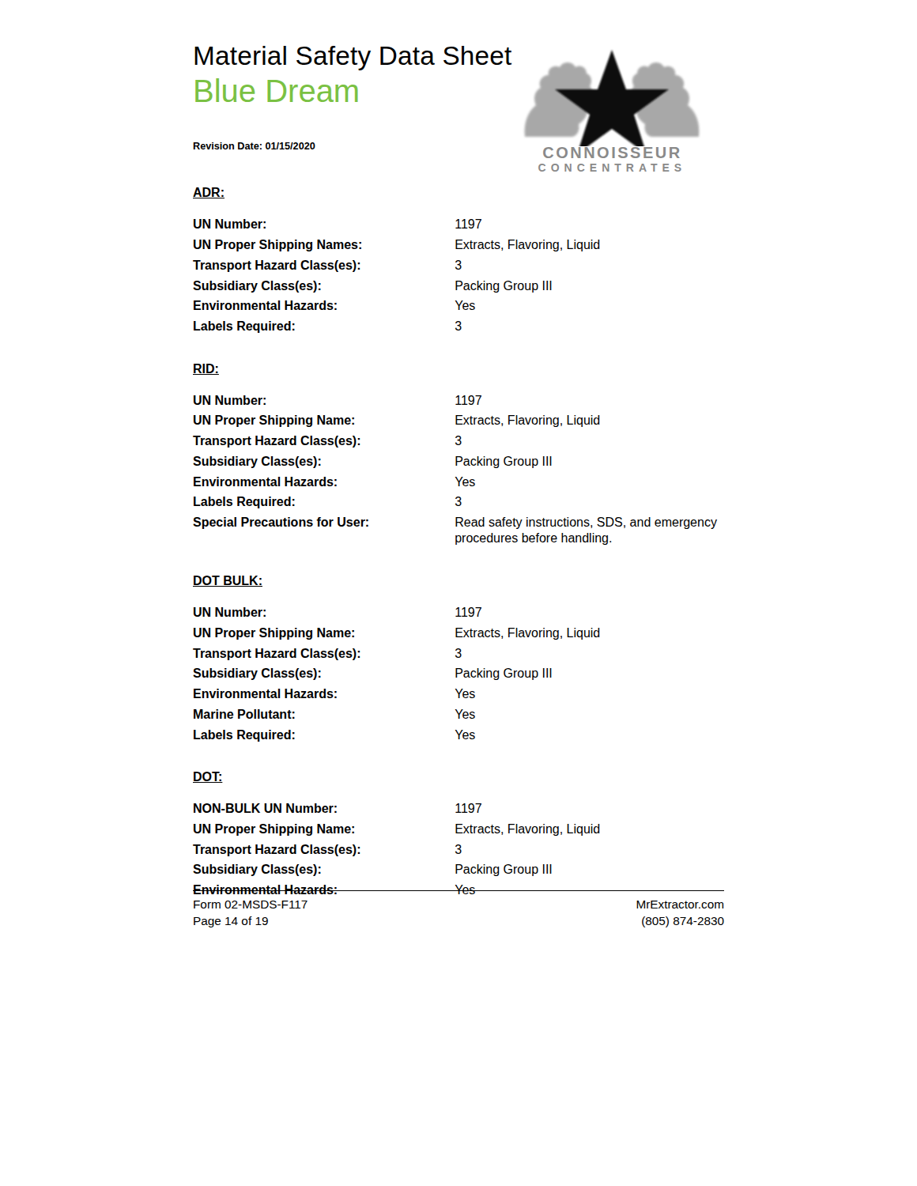Material Safety Data Sheet
Blue Dream
Revision Date: 01/15/2020
CONNOISSEURCONCENTRATES
ADR:
| UN Number: | 1197 |
| UN Proper Shipping Names: | Extracts, Flavoring, Liquid |
| Transport Hazard Class(es): | 3 |
| Subsidiary Class(es): | Packing Group III |
| Environmental Hazards: | Yes |
| Labels Required: | 3 |
RID:
| UN Number: | 1197 |
| UN Proper Shipping Name: | Extracts, Flavoring, Liquid |
| Transport Hazard Class(es): | 3 |
| Subsidiary Class(es): | Packing Group III |
| Environmental Hazards: | Yes |
| Labels Required: | 3 |
| Special Precautions for User: | Read safety instructions, SDS, and emergency procedures before handling. |
DOT BULK:
| UN Number: | 1197 |
| UN Proper Shipping Name: | Extracts, Flavoring, Liquid |
| Transport Hazard Class(es): | 3 |
| Subsidiary Class(es): | Packing Group III |
| Environmental Hazards: | Yes |
| Marine Pollutant: | Yes |
| Labels Required: | Yes |
DOT:
| NON-BULK UN Number: | 1197 |
| UN Proper Shipping Name: | Extracts, Flavoring, Liquid |
| Transport Hazard Class(es): | 3 |
| Subsidiary Class(es): | Packing Group III |
| Environmental Hazards: | Yes |
Form 02-MSDS-F117
MrExtractor.com
Page 14 of 19
(805) 874-2830